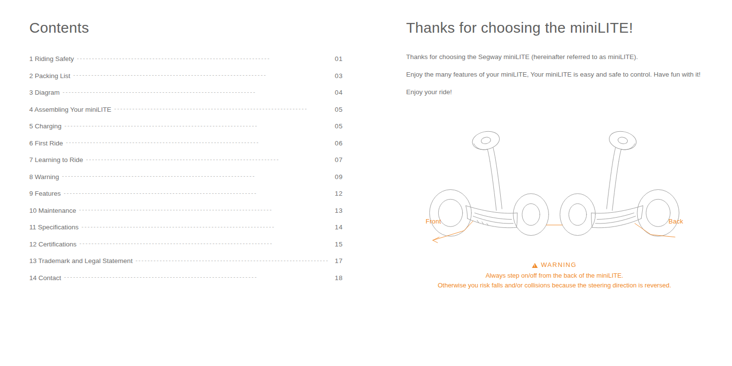Contents
1 Riding Safety----------------------------------------------------------------01
2 Packing List----------------------------------------------------------------03
3 Diagram----------------------------------------------------------------04
4 Assembling Your miniLITE----------------------------------------------------------------05
5 Charging----------------------------------------------------------------05
6 First Ride----------------------------------------------------------------06
7 Learning to Ride----------------------------------------------------------------07
8 Warning----------------------------------------------------------------09
9 Features----------------------------------------------------------------12
10 Maintenance----------------------------------------------------------------13
11 Specifications----------------------------------------------------------------14
12 Certifications----------------------------------------------------------------15
13 Trademark and Legal Statement----------------------------------------------------------------17
14 Contact----------------------------------------------------------------18
Thanks for choosing the miniLITE!
Thanks for choosing the Segway miniLITE (hereinafter referred to as miniLITE).
Enjoy the many features of your miniLITE, Your miniLITE is easy and safe to control. Have fun with it!
Enjoy your ride!
Front Back
WARNING
Always step on/off from the back of the miniLITE.
Otherwise you risk falls and/or collisions because the steering direction is reversed.